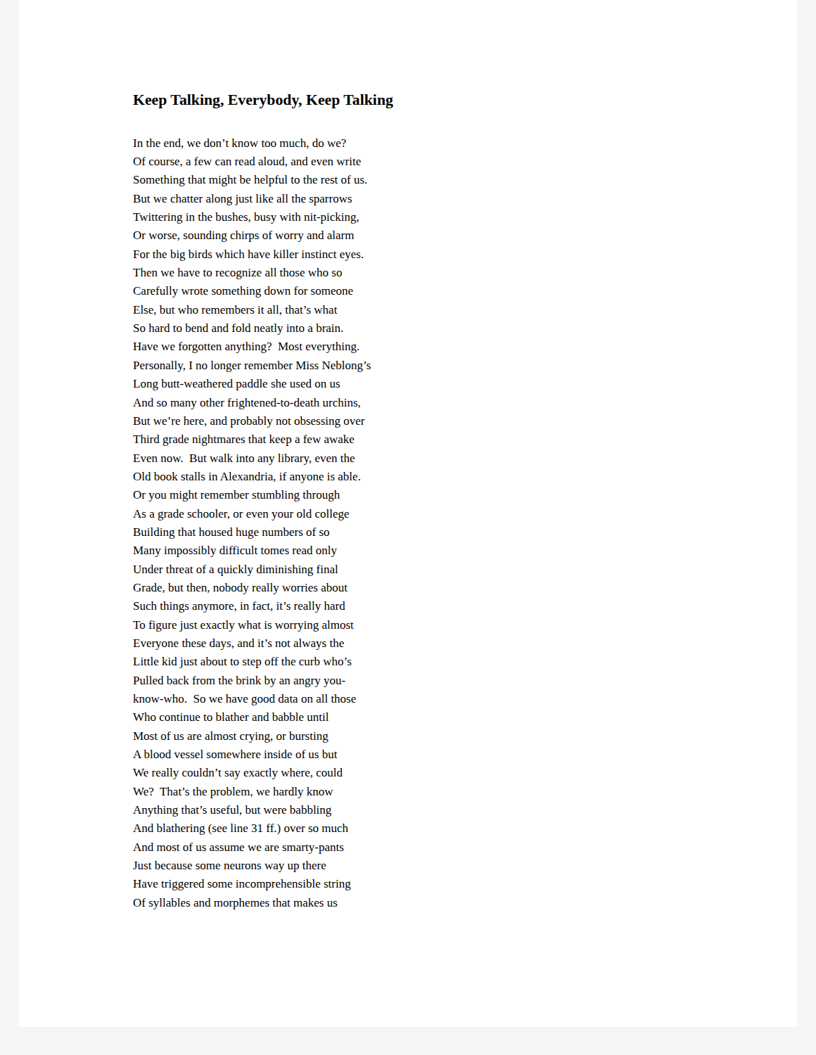Keep Talking, Everybody, Keep Talking
In the end, we don’t know too much, do we?
Of course, a few can read aloud, and even write
Something that might be helpful to the rest of us.
But we chatter along just like all the sparrows
Twittering in the bushes, busy with nit-picking,
Or worse, sounding chirps of worry and alarm
For the big birds which have killer instinct eyes.
Then we have to recognize all those who so
Carefully wrote something down for someone
Else, but who remembers it all, that’s what
So hard to bend and fold neatly into a brain.
Have we forgotten anything? Most everything.
Personally, I no longer remember Miss Neblong’s
Long butt-weathered paddle she used on us
And so many other frightened-to-death urchins,
But we’re here, and probably not obsessing over
Third grade nightmares that keep a few awake
Even now. But walk into any library, even the
Old book stalls in Alexandria, if anyone is able.
Or you might remember stumbling through
As a grade schooler, or even your old college
Building that housed huge numbers of so
Many impossibly difficult tomes read only
Under threat of a quickly diminishing final
Grade, but then, nobody really worries about
Such things anymore, in fact, it’s really hard
To figure just exactly what is worrying almost
Everyone these days, and it’s not always the
Little kid just about to step off the curb who’s
Pulled back from the brink by an angry you-
know-who. So we have good data on all those
Who continue to blather and babble until
Most of us are almost crying, or bursting
A blood vessel somewhere inside of us but
We really couldn’t say exactly where, could
We? That’s the problem, we hardly know
Anything that’s useful, but were babbling
And blathering (see line 31 ff.) over so much
And most of us assume we are smarty-pants
Just because some neurons way up there
Have triggered some incomprehensible string
Of syllables and morphemes that makes us